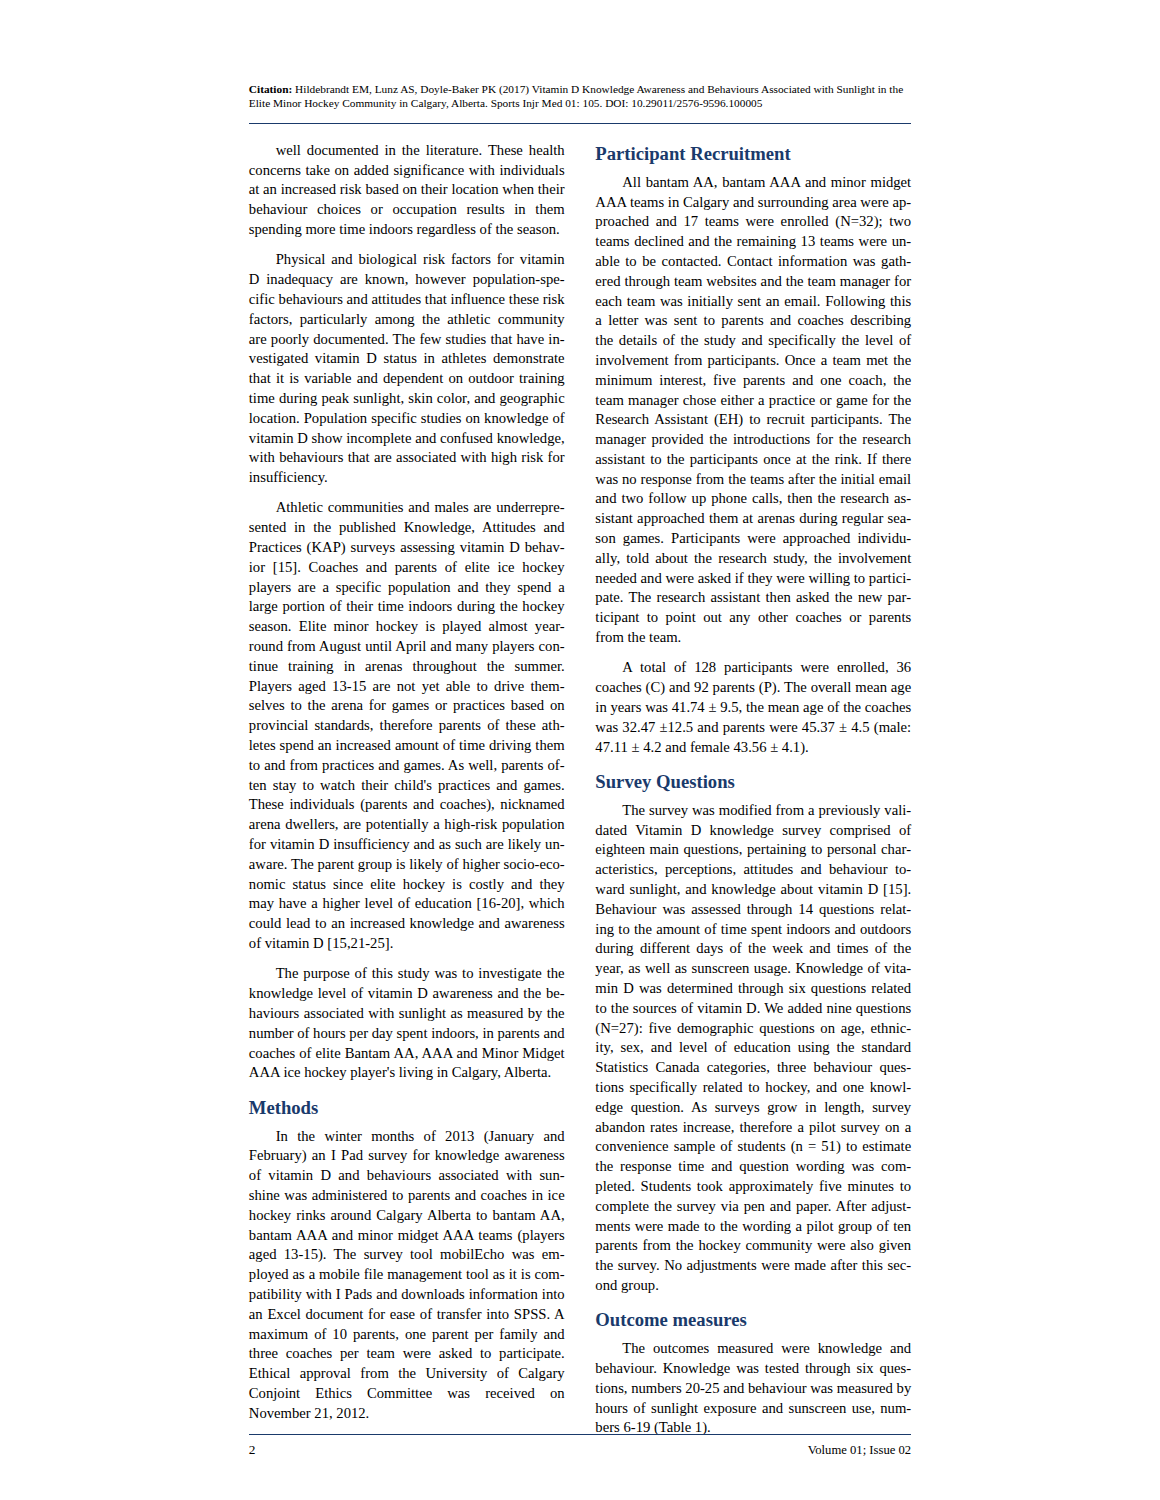Citation: Hildebrandt EM, Lunz AS, Doyle-Baker PK (2017) Vitamin D Knowledge Awareness and Behaviours Associated with Sunlight in the Elite Minor Hockey Community in Calgary, Alberta. Sports Injr Med 01: 105. DOI: 10.29011/2576-9596.100005
well documented in the literature. These health concerns take on added significance with individuals at an increased risk based on their location when their behaviour choices or occupation results in them spending more time indoors regardless of the season.
Physical and biological risk factors for vitamin D inadequacy are known, however population-specific behaviours and attitudes that influence these risk factors, particularly among the athletic community are poorly documented. The few studies that have investigated vitamin D status in athletes demonstrate that it is variable and dependent on outdoor training time during peak sunlight, skin color, and geographic location. Population specific studies on knowledge of vitamin D show incomplete and confused knowledge, with behaviours that are associated with high risk for insufficiency.
Athletic communities and males are underrepresented in the published Knowledge, Attitudes and Practices (KAP) surveys assessing vitamin D behavior [15]. Coaches and parents of elite ice hockey players are a specific population and they spend a large portion of their time indoors during the hockey season. Elite minor hockey is played almost year-round from August until April and many players continue training in arenas throughout the summer. Players aged 13-15 are not yet able to drive themselves to the arena for games or practices based on provincial standards, therefore parents of these athletes spend an increased amount of time driving them to and from practices and games. As well, parents often stay to watch their child's practices and games. These individuals (parents and coaches), nicknamed arena dwellers, are potentially a high-risk population for vitamin D insufficiency and as such are likely unaware. The parent group is likely of higher socio-economic status since elite hockey is costly and they may have a higher level of education [16-20], which could lead to an increased knowledge and awareness of vitamin D [15,21-25].
The purpose of this study was to investigate the knowledge level of vitamin D awareness and the behaviours associated with sunlight as measured by the number of hours per day spent indoors, in parents and coaches of elite Bantam AA, AAA and Minor Midget AAA ice hockey player's living in Calgary, Alberta.
Methods
In the winter months of 2013 (January and February) an I Pad survey for knowledge awareness of vitamin D and behaviours associated with sunshine was administered to parents and coaches in ice hockey rinks around Calgary Alberta to bantam AA, bantam AAA and minor midget AAA teams (players aged 13-15). The survey tool mobilEcho was employed as a mobile file management tool as it is compatibility with I Pads and downloads information into an Excel document for ease of transfer into SPSS. A maximum of 10 parents, one parent per family and three coaches per team were asked to participate. Ethical approval from the University of Calgary Conjoint Ethics Committee was received on November 21, 2012.
Participant Recruitment
All bantam AA, bantam AAA and minor midget AAA teams in Calgary and surrounding area were approached and 17 teams were enrolled (N=32); two teams declined and the remaining 13 teams were unable to be contacted. Contact information was gathered through team websites and the team manager for each team was initially sent an email. Following this a letter was sent to parents and coaches describing the details of the study and specifically the level of involvement from participants. Once a team met the minimum interest, five parents and one coach, the team manager chose either a practice or game for the Research Assistant (EH) to recruit participants. The manager provided the introductions for the research assistant to the participants once at the rink. If there was no response from the teams after the initial email and two follow up phone calls, then the research assistant approached them at arenas during regular season games. Participants were approached individually, told about the research study, the involvement needed and were asked if they were willing to participate. The research assistant then asked the new participant to point out any other coaches or parents from the team.
A total of 128 participants were enrolled, 36 coaches (C) and 92 parents (P). The overall mean age in years was 41.74 ± 9.5, the mean age of the coaches was 32.47 ±12.5 and parents were 45.37 ± 4.5 (male: 47.11 ± 4.2 and female 43.56 ± 4.1).
Survey Questions
The survey was modified from a previously validated Vitamin D knowledge survey comprised of eighteen main questions, pertaining to personal characteristics, perceptions, attitudes and behaviour toward sunlight, and knowledge about vitamin D [15]. Behaviour was assessed through 14 questions relating to the amount of time spent indoors and outdoors during different days of the week and times of the year, as well as sunscreen usage. Knowledge of vitamin D was determined through six questions related to the sources of vitamin D. We added nine questions (N=27): five demographic questions on age, ethnicity, sex, and level of education using the standard Statistics Canada categories, three behaviour questions specifically related to hockey, and one knowledge question. As surveys grow in length, survey abandon rates increase, therefore a pilot survey on a convenience sample of students (n = 51) to estimate the response time and question wording was completed. Students took approximately five minutes to complete the survey via pen and paper. After adjustments were made to the wording a pilot group of ten parents from the hockey community were also given the survey. No adjustments were made after this second group.
Outcome measures
The outcomes measured were knowledge and behaviour. Knowledge was tested through six questions, numbers 20-25 and behaviour was measured by hours of sunlight exposure and sunscreen use, numbers 6-19 (Table 1).
2
Volume 01; Issue 02